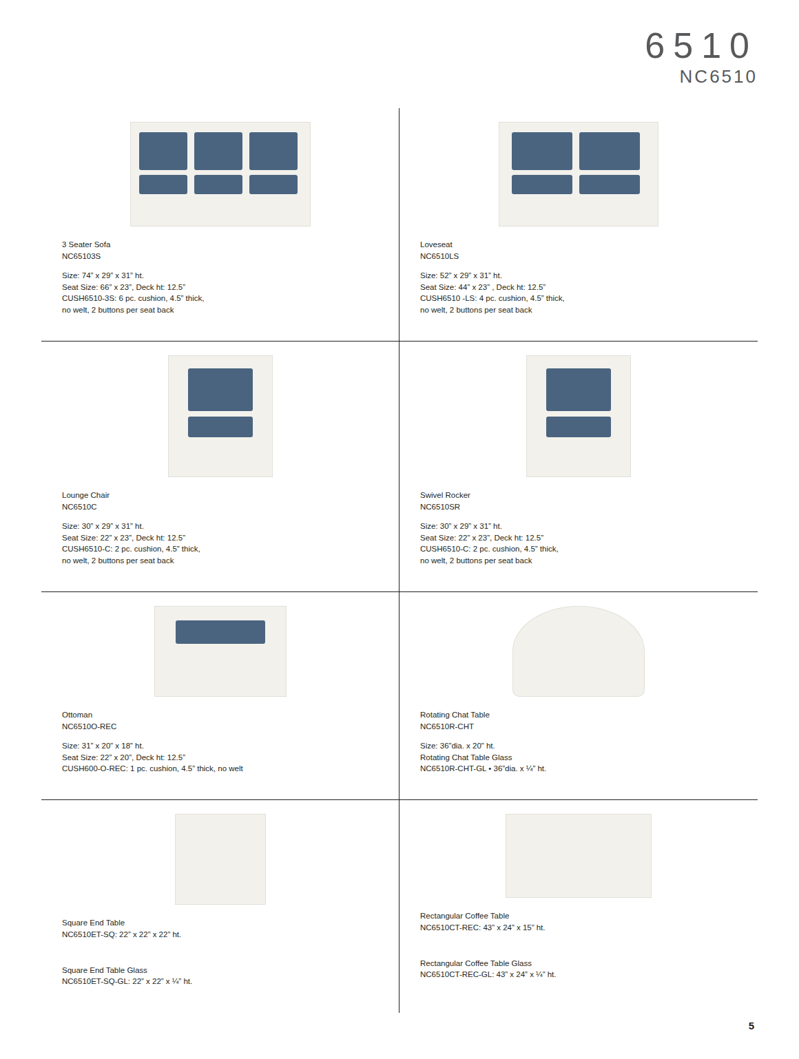6510
NC6510
3 Seater Sofa
NC65103S
Size: 74” x 29” x 31” ht.
Seat Size: 66” x 23”, Deck ht: 12.5”
CUSH6510-3S: 6 pc. cushion, 4.5” thick,
no welt, 2 buttons per seat back
Loveseat
NC6510LS
Size: 52” x 29” x 31” ht.
Seat Size: 44” x 23” , Deck ht: 12.5”
CUSH6510 -LS: 4 pc. cushion, 4.5” thick,
no welt, 2 buttons per seat back
Lounge Chair
NC6510C
Size: 30” x 29” x 31” ht.
Seat Size: 22” x 23”, Deck ht: 12.5”
CUSH6510-C: 2 pc. cushion, 4.5” thick,
no welt, 2 buttons per seat back
Swivel Rocker
NC6510SR
Size: 30” x 29” x 31” ht.
Seat Size: 22” x 23”, Deck ht: 12.5”
CUSH6510-C: 2 pc. cushion, 4.5” thick,
no welt, 2 buttons per seat back
Ottoman
NC6510O-REC
Size: 31” x 20” x 18” ht.
Seat Size: 22” x 20”, Deck ht: 12.5”
CUSH600-O-REC: 1 pc. cushion, 4.5” thick, no welt
Rotating Chat Table
NC6510R-CHT
Size: 36”dia. x 20” ht.
Rotating Chat Table Glass
NC6510R-CHT-GL • 36”dia. x ¼” ht.
Square End Table
NC6510ET-SQ: 22” x 22” x 22” ht.
Square End Table Glass
NC6510ET-SQ-GL: 22” x 22” x ¼” ht.
Rectangular Coffee Table
NC6510CT-REC: 43” x 24” x 15” ht.
Rectangular Coffee Table Glass
NC6510CT-REC-GL: 43” x 24” x ¼” ht.
5